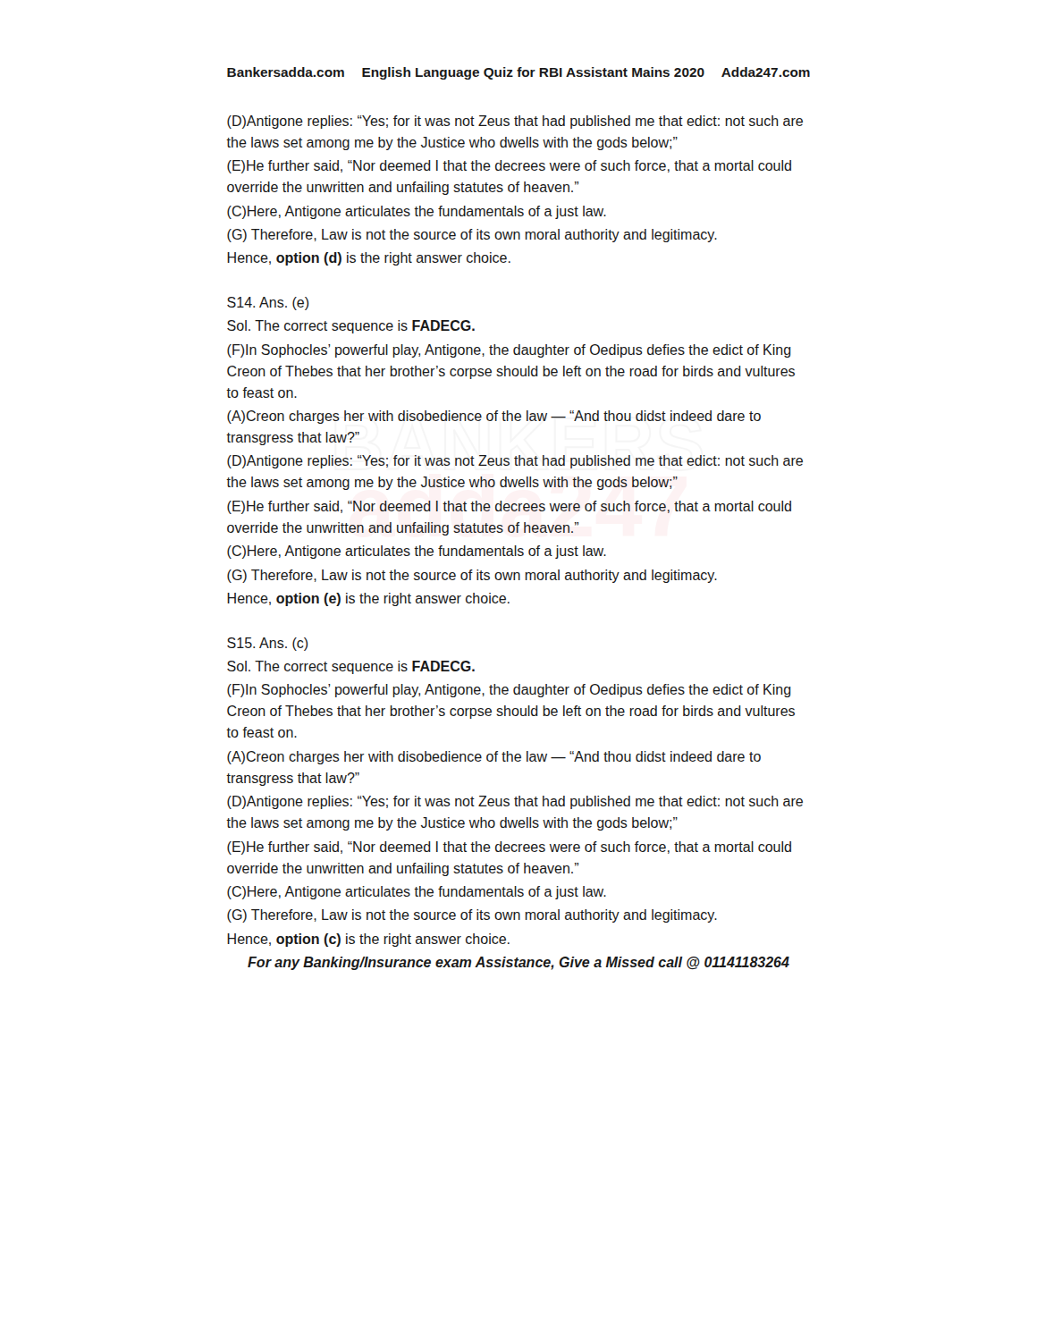BANKERS
adda247
Bankersadda.com
English Language Quiz for RBI Assistant Mains 2020
Adda247.com
(D)Antigone replies: “Yes; for it was not Zeus that had published me that edict: not such are the laws set among me by the Justice who dwells with the gods below;”
(E)He further said, “Nor deemed I that the decrees were of such force, that a mortal could override the unwritten and unfailing statutes of heaven.”
(C)Here, Antigone articulates the fundamentals of a just law.
(G) Therefore, Law is not the source of its own moral authority and legitimacy.
Hence, option (d) is the right answer choice.
S14. Ans. (e)
Sol. The correct sequence is FADECG.
(F)In Sophocles’ powerful play, Antigone, the daughter of Oedipus defies the edict of King Creon of Thebes that her brother’s corpse should be left on the road for birds and vultures to feast on.
(A)Creon charges her with disobedience of the law — “And thou didst indeed dare to transgress that law?”
(D)Antigone replies: “Yes; for it was not Zeus that had published me that edict: not such are the laws set among me by the Justice who dwells with the gods below;”
(E)He further said, “Nor deemed I that the decrees were of such force, that a mortal could override the unwritten and unfailing statutes of heaven.”
(C)Here, Antigone articulates the fundamentals of a just law.
(G) Therefore, Law is not the source of its own moral authority and legitimacy.
Hence, option (e) is the right answer choice.
S15. Ans. (c)
Sol. The correct sequence is FADECG.
(F)In Sophocles’ powerful play, Antigone, the daughter of Oedipus defies the edict of King Creon of Thebes that her brother’s corpse should be left on the road for birds and vultures to feast on.
(A)Creon charges her with disobedience of the law — “And thou didst indeed dare to transgress that law?”
(D)Antigone replies: “Yes; for it was not Zeus that had published me that edict: not such are the laws set among me by the Justice who dwells with the gods below;”
(E)He further said, “Nor deemed I that the decrees were of such force, that a mortal could override the unwritten and unfailing statutes of heaven.”
(C)Here, Antigone articulates the fundamentals of a just law.
(G) Therefore, Law is not the source of its own moral authority and legitimacy.
Hence, option (c) is the right answer choice.
For any Banking/Insurance exam Assistance, Give a Missed call @ 01141183264